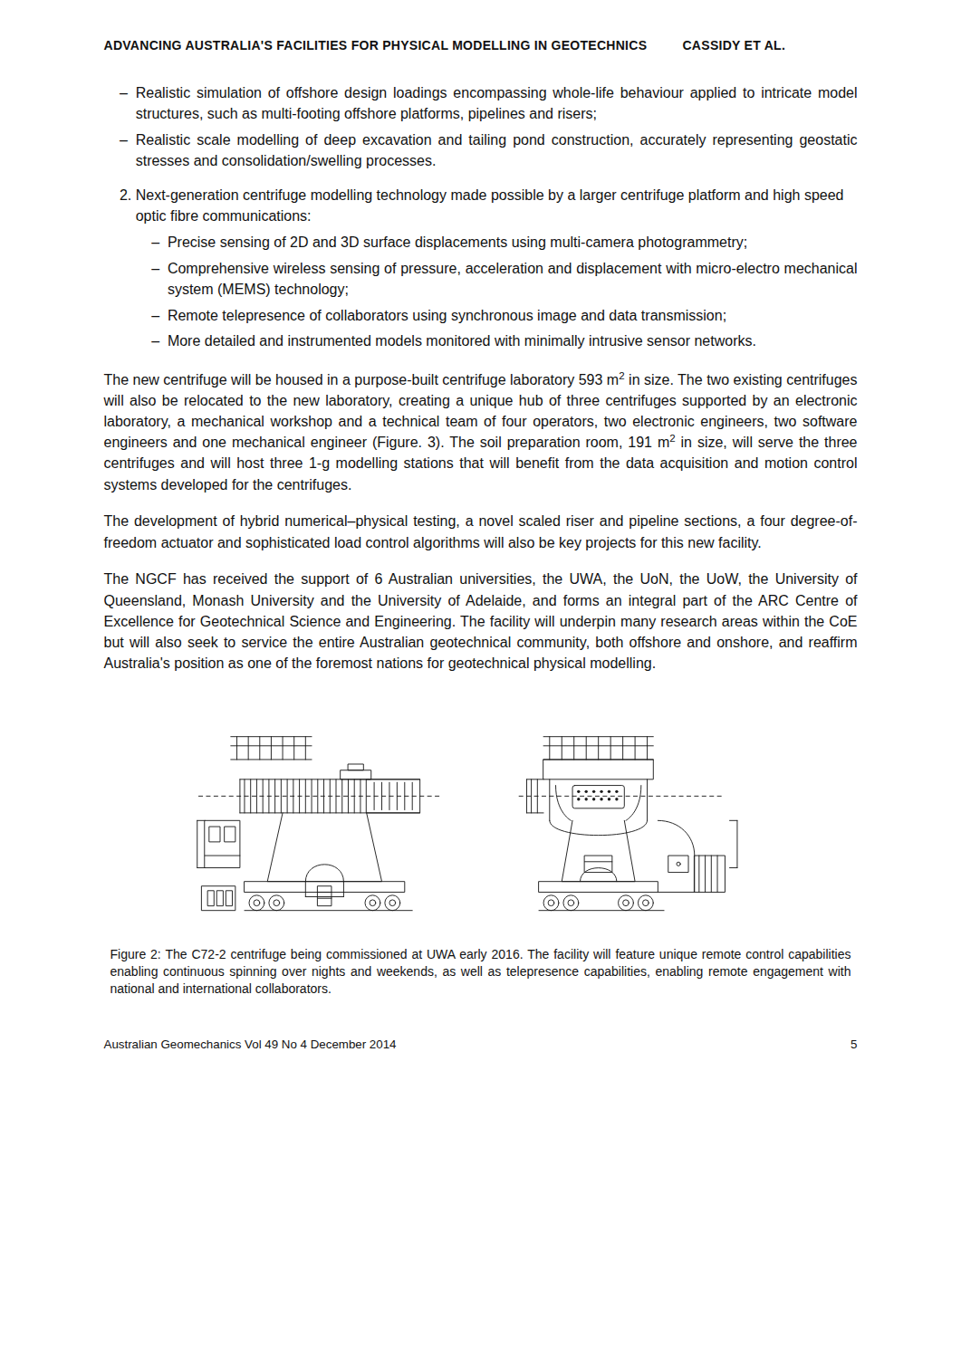Advancing Australia's Facilities for Physical Modelling in Geotechnics Cassidy et al.
Realistic simulation of offshore design loadings encompassing whole-life behaviour applied to intricate model structures, such as multi-footing offshore platforms, pipelines and risers;
Realistic scale modelling of deep excavation and tailing pond construction, accurately representing geostatic stresses and consolidation/swelling processes.
Next-generation centrifuge modelling technology made possible by a larger centrifuge platform and high speed optic fibre communications:
Precise sensing of 2D and 3D surface displacements using multi-camera photogrammetry;
Comprehensive wireless sensing of pressure, acceleration and displacement with micro-electro mechanical system (MEMS) technology;
Remote telepresence of collaborators using synchronous image and data transmission;
More detailed and instrumented models monitored with minimally intrusive sensor networks.
The new centrifuge will be housed in a purpose-built centrifuge laboratory 593 m2 in size. The two existing centrifuges will also be relocated to the new laboratory, creating a unique hub of three centrifuges supported by an electronic laboratory, a mechanical workshop and a technical team of four operators, two electronic engineers, two software engineers and one mechanical engineer (Figure. 3). The soil preparation room, 191 m2 in size, will serve the three centrifuges and will host three 1-g modelling stations that will benefit from the data acquisition and motion control systems developed for the centrifuges.
The development of hybrid numerical–physical testing, a novel scaled riser and pipeline sections, a four degree-of-freedom actuator and sophisticated load control algorithms will also be key projects for this new facility.
The NGCF has received the support of 6 Australian universities, the UWA, the UoN, the UoW, the University of Queensland, Monash University and the University of Adelaide, and forms an integral part of the ARC Centre of Excellence for Geotechnical Science and Engineering. The facility will underpin many research areas within the CoE but will also seek to service the entire Australian geotechnical community, both offshore and onshore, and reaffirm Australia's position as one of the foremost nations for geotechnical physical modelling.
Engineering drawing of the C72-2 geotechnical centrifuge Two orthographic line-drawing views of a large beam centrifuge: a side elevation on the left showing the rotating arm, counterweight box and central pedestal on wheeled supports, and an end elevation on the right showing the swinging platform, guard rails and drive housing.
Figure 2: The C72-2 centrifuge being commissioned at UWA early 2016. The facility will feature unique remote control capabilities enabling continuous spinning over nights and weekends, as well as telepresence capabilities, enabling remote engagement with national and international collaborators.
Australian Geomechanics Vol 49 No 4 December 2014 5